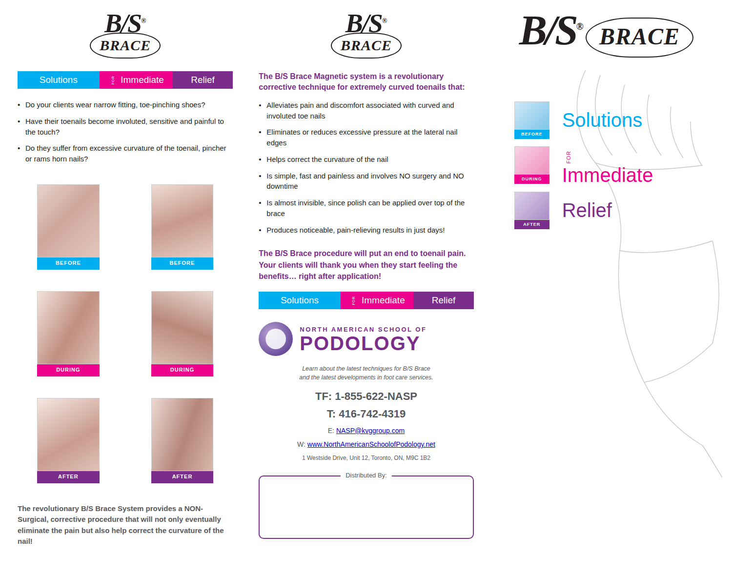B/S®
BRACE
Solutions
FOR Immediate
Relief
Do your clients wear narrow fitting, toe-pinching shoes?
Have their toenails become involuted, sensitive and painful to the touch?
Do they suffer from excessive curvature of the toenail, pincher or rams horn nails?
BEFORE
BEFORE
DURING
DURING
AFTER
AFTER
The revolutionary B/S Brace System provides a NON-Surgical, corrective procedure that will not only eventually eliminate the pain but also help correct the curvature of the nail!
B/S®
BRACE
The B/S Brace Magnetic system is a revolutionary corrective technique for extremely curved toenails that:
Alleviates pain and discomfort associated with curved and involuted toe nails
Eliminates or reduces excessive pressure at the lateral nail edges
Helps correct the curvature of the nail
Is simple, fast and painless and involves NO surgery and NO downtime
Is almost invisible, since polish can be applied over top of the brace
Produces noticeable, pain-relieving results in just days!
The B/S Brace procedure will put an end to toenail pain. Your clients will thank you when they start feeling the benefits… right after application!
Solutions
FOR Immediate
Relief
NORTH AMERICAN SCHOOL OF
PODOLOGY
Learn about the latest techniques for B/S Brace
and the latest developments in foot care services.
TF: 1-855-622-NASP
T: 416-742-4319
E: NASP@kvggroup.com
W: www.NorthAmericanSchoolofPodology.net
1 Westside Drive, Unit 12, Toronto, ON, M9C 1B2
Distributed By:
B/S®
BRACE
BEFORE
Solutions
DURING
FORImmediate
AFTER
Relief